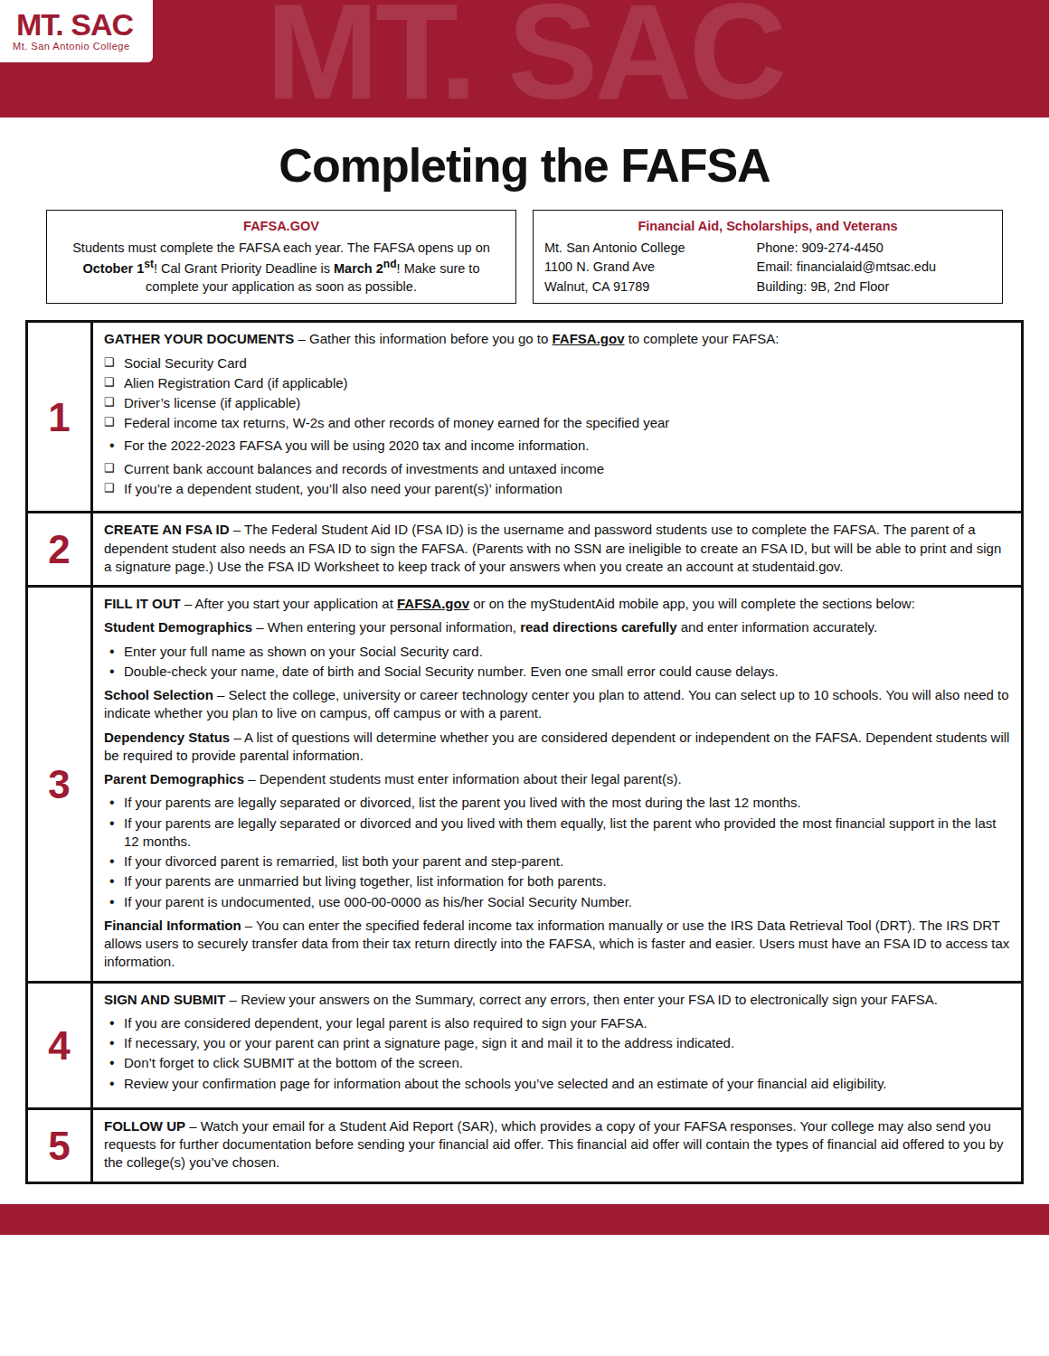MT. SAC
MT. SAC
Mt. San Antonio College
Completing the FAFSA
FAFSA.GOV
Students must complete the FAFSA each year. The FAFSA opens up on October 1st! Cal Grant Priority Deadline is March 2nd! Make sure to complete your application as soon as possible.
Financial Aid, Scholarships, and Veterans
Mt. San Antonio College Phone: 909-274-4450 1100 N. Grand Ave Email: financialaid@mtsac.edu Walnut, CA 91789 Building: 9B, 2nd Floor
1
GATHER YOUR DOCUMENTS – Gather this information before you go to FAFSA.gov to complete your FAFSA:
Social Security Card
Alien Registration Card (if applicable)
Driver’s license (if applicable)
Federal income tax returns, W-2s and other records of money earned for the specified year
For the 2022-2023 FAFSA you will be using 2020 tax and income information.
Current bank account balances and records of investments and untaxed income
If you’re a dependent student, you’ll also need your parent(s)’ information
2
CREATE AN FSA ID – The Federal Student Aid ID (FSA ID) is the username and password students use to complete the FAFSA. The parent of a dependent student also needs an FSA ID to sign the FAFSA. (Parents with no SSN are ineligible to create an FSA ID, but will be able to print and sign a signature page.) Use the FSA ID Worksheet to keep track of your answers when you create an account at studentaid.gov.
3
FILL IT OUT – After you start your application at FAFSA.gov or on the myStudentAid mobile app, you will complete the sections below:
Student Demographics – When entering your personal information, read directions carefully and enter information accurately.
Enter your full name as shown on your Social Security card.
Double-check your name, date of birth and Social Security number. Even one small error could cause delays.
School Selection – Select the college, university or career technology center you plan to attend. You can select up to 10 schools. You will also need to indicate whether you plan to live on campus, off campus or with a parent.
Dependency Status – A list of questions will determine whether you are considered dependent or independent on the FAFSA. Dependent students will be required to provide parental information.
Parent Demographics – Dependent students must enter information about their legal parent(s).
If your parents are legally separated or divorced, list the parent you lived with the most during the last 12 months.
If your parents are legally separated or divorced and you lived with them equally, list the parent who provided the most financial support in the last 12 months.
If your divorced parent is remarried, list both your parent and step-parent.
If your parents are unmarried but living together, list information for both parents.
If your parent is undocumented, use 000-00-0000 as his/her Social Security Number.
Financial Information – You can enter the specified federal income tax information manually or use the IRS Data Retrieval Tool (DRT). The IRS DRT allows users to securely transfer data from their tax return directly into the FAFSA, which is faster and easier. Users must have an FSA ID to access tax information.
4
SIGN AND SUBMIT – Review your answers on the Summary, correct any errors, then enter your FSA ID to electronically sign your FAFSA.
If you are considered dependent, your legal parent is also required to sign your FAFSA.
If necessary, you or your parent can print a signature page, sign it and mail it to the address indicated.
Don’t forget to click SUBMIT at the bottom of the screen.
Review your confirmation page for information about the schools you’ve selected and an estimate of your financial aid eligibility.
5
FOLLOW UP – Watch your email for a Student Aid Report (SAR), which provides a copy of your FAFSA responses. Your college may also send you requests for further documentation before sending your financial aid offer. This financial aid offer will contain the types of financial aid offered to you by the college(s) you’ve chosen.